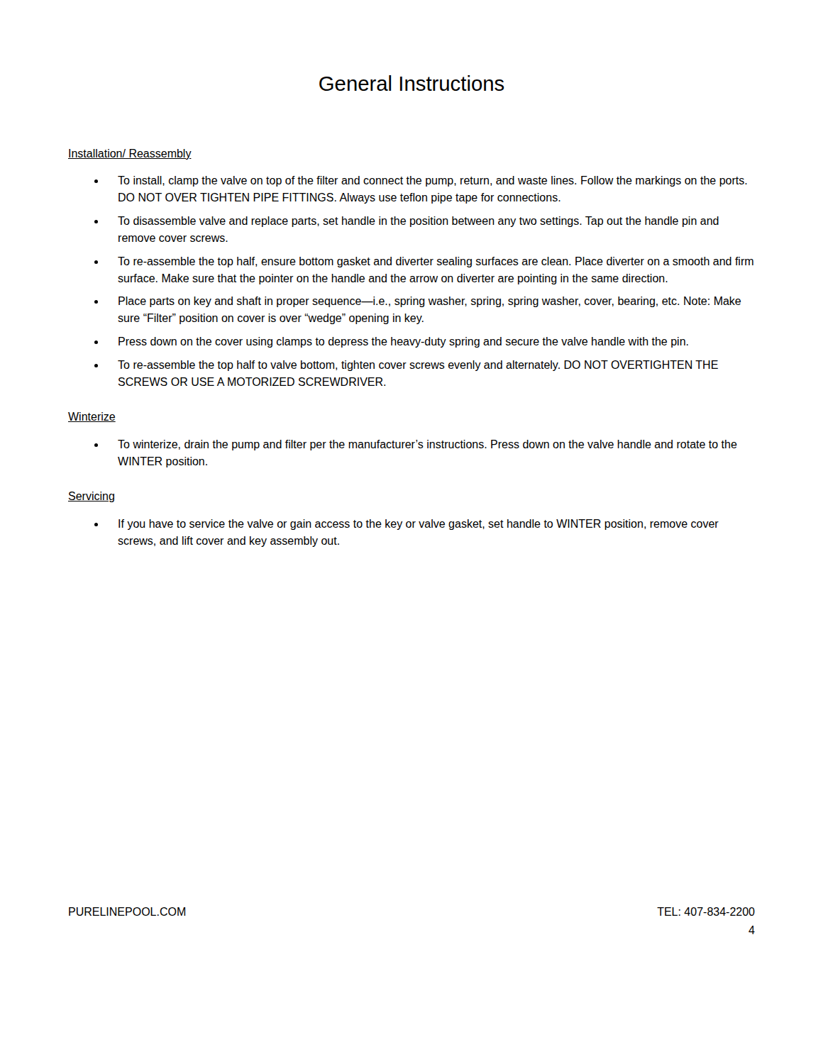General Instructions
Installation/ Reassembly
To install, clamp the valve on top of the filter and connect the pump, return, and waste lines. Follow the markings on the ports. DO NOT OVER TIGHTEN PIPE FITTINGS. Always use teflon pipe tape for connections.
To disassemble valve and replace parts, set handle in the position between any two settings. Tap out the handle pin and remove cover screws.
To re-assemble the top half, ensure bottom gasket and diverter sealing surfaces are clean. Place diverter on a smooth and firm surface. Make sure that the pointer on the handle and the arrow on diverter are pointing in the same direction.
Place parts on key and shaft in proper sequence—i.e., spring washer, spring, spring washer, cover, bearing, etc. Note: Make sure “Filter” position on cover is over “wedge” opening in key.
Press down on the cover using clamps to depress the heavy-duty spring and secure the valve handle with the pin.
To re-assemble the top half to valve bottom, tighten cover screws evenly and alternately. DO NOT OVERTIGHTEN THE SCREWS OR USE A MOTORIZED SCREWDRIVER.
Winterize
To winterize, drain the pump and filter per the manufacturer’s instructions. Press down on the valve handle and rotate to the WINTER position.
Servicing
If you have to service the valve or gain access to the key or valve gasket, set handle to WINTER position, remove cover screws, and lift cover and key assembly out.
PURELINEPOOL.COM TEL: 407-834-2200
4